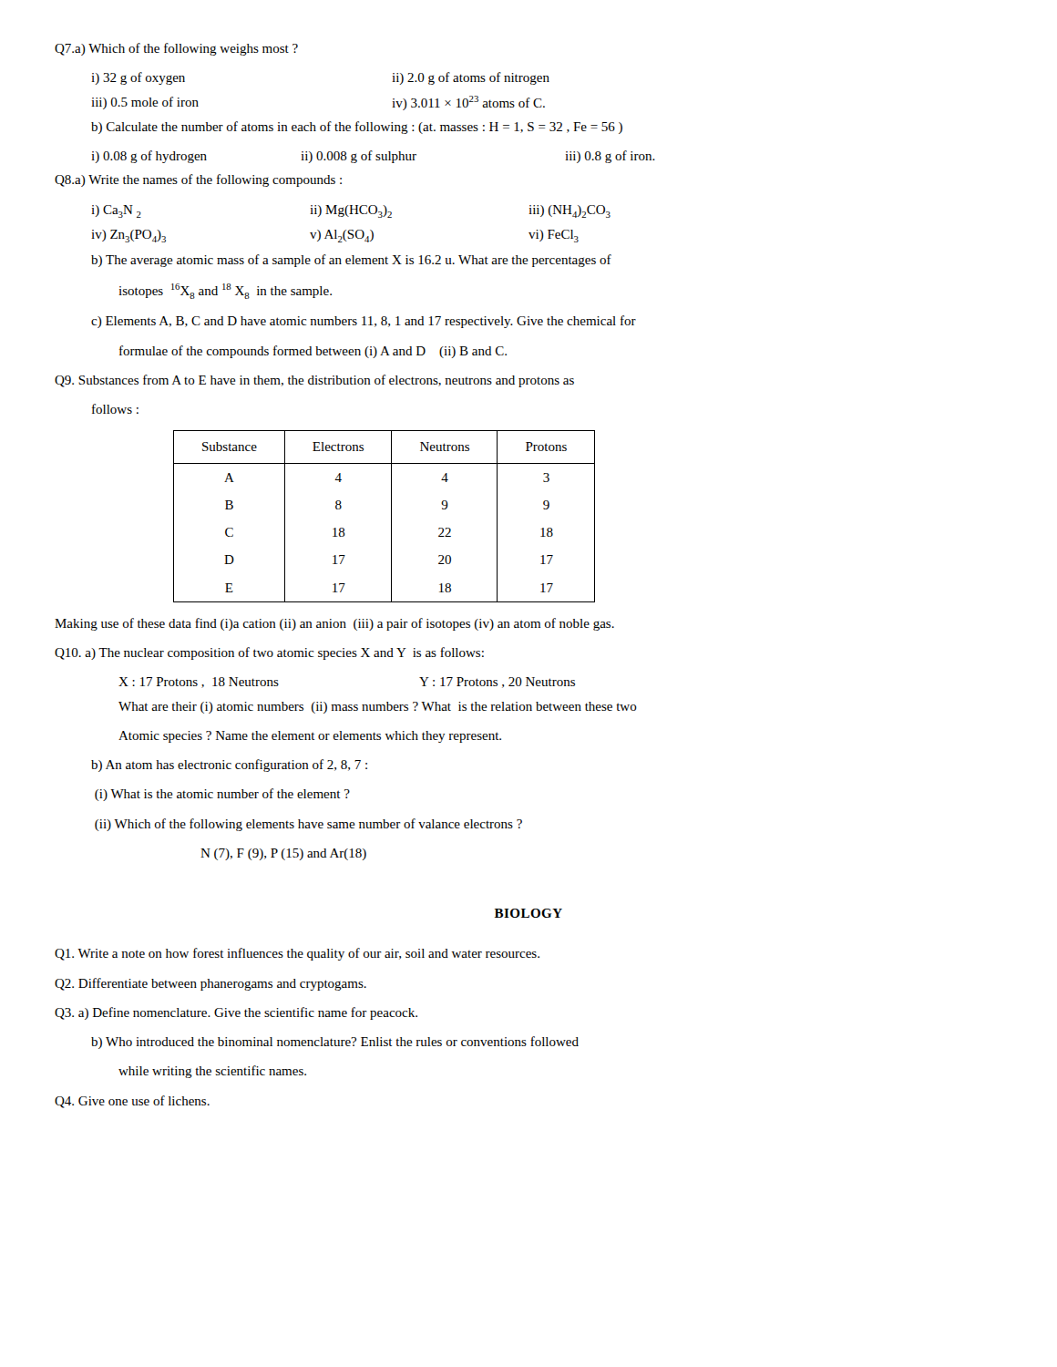Q7.a) Which of the following weighs most ?
i) 32 g of oxygen
ii) 2.0 g of atoms of nitrogen
iii) 0.5 mole of iron
iv) 3.011 × 1023 atoms of C.
b) Calculate the number of atoms in each of the following : (at. masses : H = 1, S = 32 , Fe = 56 )
i) 0.08 g of hydrogen
ii) 0.008 g of sulphur
iii) 0.8 g of iron.
Q8.a) Write the names of the following compounds :
i) Ca3N 2
ii) Mg(HCO3)2
iii) (NH4)2CO3
iv) Zn3(PO4)3
v) Al2(SO4)
vi) FeCl3
b) The average atomic mass of a sample of an element X is 16.2 u. What are the percentages of
isotopes 16X8 and 18 X8 in the sample.
c) Elements A, B, C and D have atomic numbers 11, 8, 1 and 17 respectively. Give the chemical for
formulae of the compounds formed between (i) A and D (ii) B and C.
Q9. Substances from A to E have in them, the distribution of electrons, neutrons and protons as
follows :
| Substance | Electrons | Neutrons | Protons |
| --- | --- | --- | --- |
| A | 4 | 4 | 3 |
| B | 8 | 9 | 9 |
| C | 18 | 22 | 18 |
| D | 17 | 20 | 17 |
| E | 17 | 18 | 17 |
Making use of these data find (i)a cation (ii) an anion (iii) a pair of isotopes (iv) an atom of noble gas.
Q10. a) The nuclear composition of two atomic species X and Y is as follows:
X : 17 Protons , 18 Neutrons
Y : 17 Protons , 20 Neutrons
What are their (i) atomic numbers (ii) mass numbers ? What is the relation between these two
Atomic species ? Name the element or elements which they represent.
b) An atom has electronic configuration of 2, 8, 7 :
(i) What is the atomic number of the element ?
(ii) Which of the following elements have same number of valance electrons ?
N (7), F (9), P (15) and Ar(18)
BIOLOGY
Q1. Write a note on how forest influences the quality of our air, soil and water resources.
Q2. Differentiate between phanerogams and cryptogams.
Q3. a) Define nomenclature. Give the scientific name for peacock.
b) Who introduced the binominal nomenclature? Enlist the rules or conventions followed
while writing the scientific names.
Q4. Give one use of lichens.